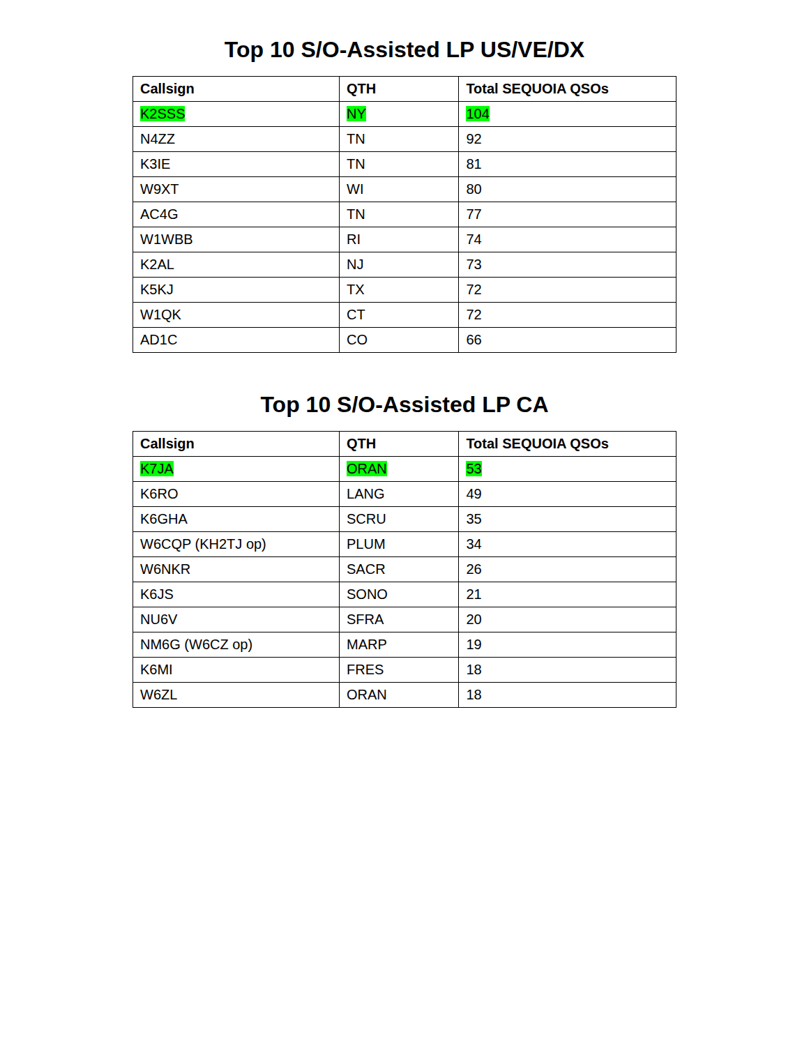Top 10 S/O-Assisted LP US/VE/DX
| Callsign | QTH | Total SEQUOIA QSOs |
| --- | --- | --- |
| K2SSS | NY | 104 |
| N4ZZ | TN | 92 |
| K3IE | TN | 81 |
| W9XT | WI | 80 |
| AC4G | TN | 77 |
| W1WBB | RI | 74 |
| K2AL | NJ | 73 |
| K5KJ | TX | 72 |
| W1QK | CT | 72 |
| AD1C | CO | 66 |
Top 10 S/O-Assisted LP CA
| Callsign | QTH | Total SEQUOIA QSOs |
| --- | --- | --- |
| K7JA | ORAN | 53 |
| K6RO | LANG | 49 |
| K6GHA | SCRU | 35 |
| W6CQP (KH2TJ op) | PLUM | 34 |
| W6NKR | SACR | 26 |
| K6JS | SONO | 21 |
| NU6V | SFRA | 20 |
| NM6G (W6CZ op) | MARP | 19 |
| K6MI | FRES | 18 |
| W6ZL | ORAN | 18 |